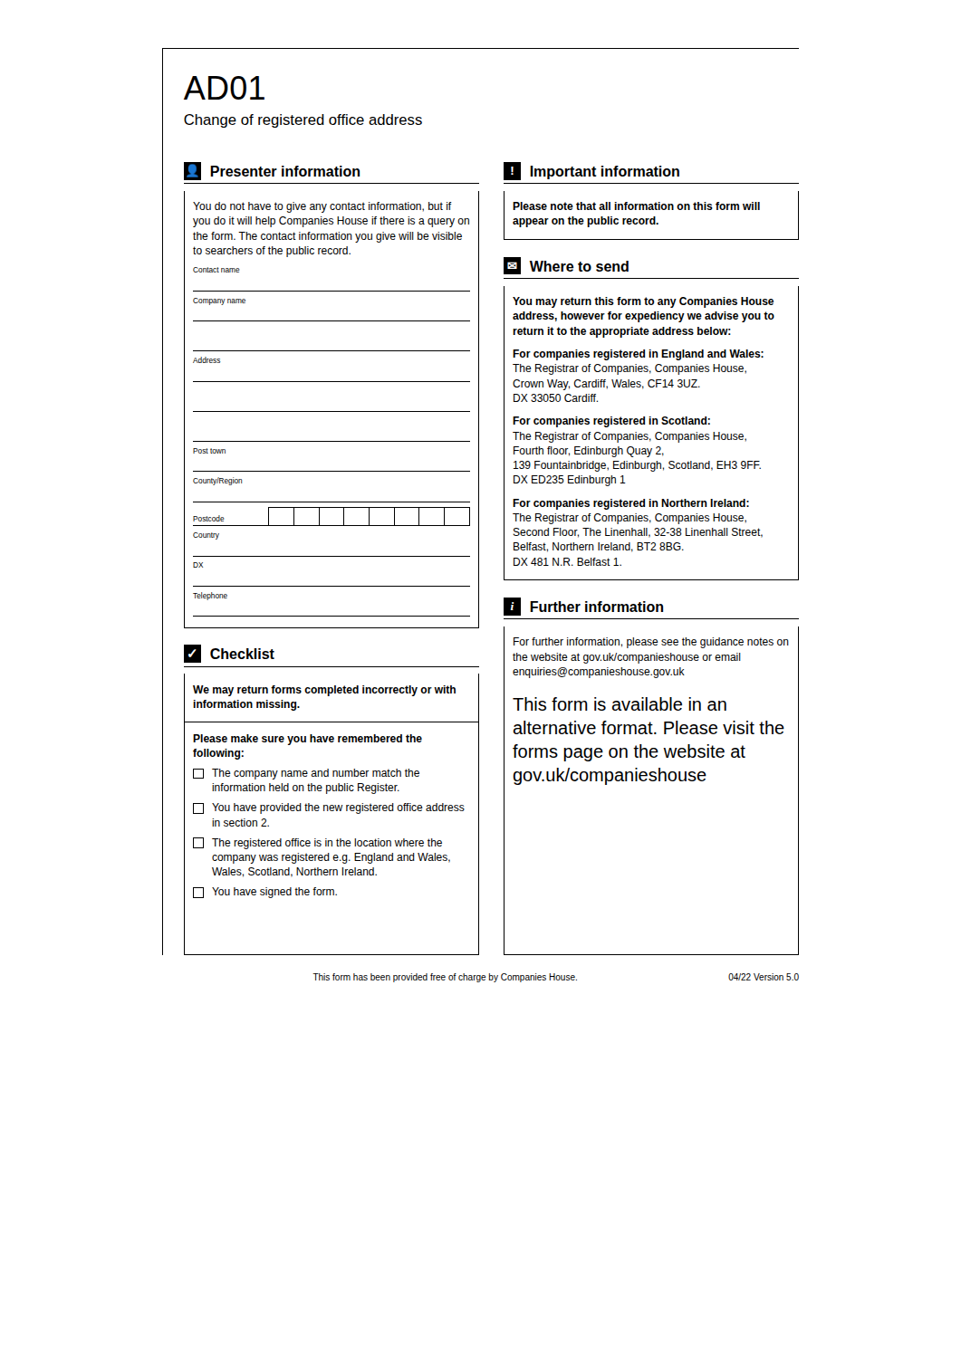AD01
Change of registered office address
👤
Presenter information
You do not have to give any contact information, but if you do it will help Companies House if there is a query on the form. The contact information you give will be visible to searchers of the public record.
Contact name
Company name
Address
Post town
County/Region
Postcode
Country
DX
Telephone
✓
Checklist
We may return forms completed incorrectly or with information missing.
Please make sure you have remembered the following:
The company name and number match the information held on the public Register.
You have provided the new registered office address in section 2.
The registered office is in the location where the company was registered e.g. England and Wales, Wales, Scotland, Northern Ireland.
You have signed the form.
!
Important information
Please note that all information on this form will appear on the public record.
✉
Where to send
You may return this form to any Companies House address, however for expediency we advise you to return it to the appropriate address below:
For companies registered in England and Wales:
The Registrar of Companies, Companies House,
Crown Way, Cardiff, Wales, CF14 3UZ.
DX 33050 Cardiff.
For companies registered in Scotland:
The Registrar of Companies, Companies House,
Fourth floor, Edinburgh Quay 2,
139 Fountainbridge, Edinburgh, Scotland, EH3 9FF.
DX ED235 Edinburgh 1
For companies registered in Northern Ireland:
The Registrar of Companies, Companies House,
Second Floor, The Linenhall, 32-38 Linenhall Street,
Belfast, Northern Ireland, BT2 8BG.
DX 481 N.R. Belfast 1.
i
Further information
For further information, please see the guidance notes on the website at gov.uk/companieshouse or email enquiries@companieshouse.gov.uk
This form is available in an alternative format. Please visit the forms page on the website at gov.uk/companieshouse
This form has been provided free of charge by Companies House.
04/22 Version 5.0